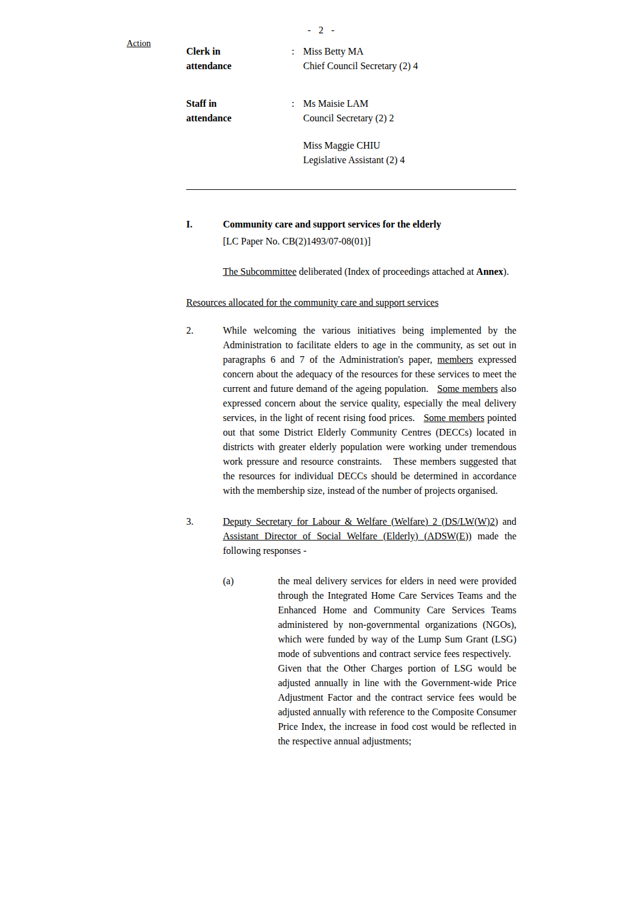- 2 -
Action
| Clerk in attendance | : | Miss Betty MA Chief Council Secretary (2) 4 |
| Staff in attendance | : | Ms Maisie LAM Council Secretary (2) 2 |
| | | Miss Maggie CHIU Legislative Assistant (2) 4 |
I. Community care and support services for the elderly
[LC Paper No. CB(2)1493/07-08(01)]
The Subcommittee deliberated (Index of proceedings attached at Annex).
Resources allocated for the community care and support services
2.
While welcoming the various initiatives being implemented by the Administration to facilitate elders to age in the community, as set out in paragraphs 6 and 7 of the Administration's paper, members expressed concern about the adequacy of the resources for these services to meet the current and future demand of the ageing population. Some members also expressed concern about the service quality, especially the meal delivery services, in the light of recent rising food prices. Some members pointed out that some District Elderly Community Centres (DECCs) located in districts with greater elderly population were working under tremendous work pressure and resource constraints. These members suggested that the resources for individual DECCs should be determined in accordance with the membership size, instead of the number of projects organised.
3.
Deputy Secretary for Labour & Welfare (Welfare) 2 (DS/LW(W)2) and Assistant Director of Social Welfare (Elderly) (ADSW(E)) made the following responses -
(a)
the meal delivery services for elders in need were provided through the Integrated Home Care Services Teams and the Enhanced Home and Community Care Services Teams administered by non-governmental organizations (NGOs), which were funded by way of the Lump Sum Grant (LSG) mode of subventions and contract service fees respectively. Given that the Other Charges portion of LSG would be adjusted annually in line with the Government-wide Price Adjustment Factor and the contract service fees would be adjusted annually with reference to the Composite Consumer Price Index, the increase in food cost would be reflected in the respective annual adjustments;